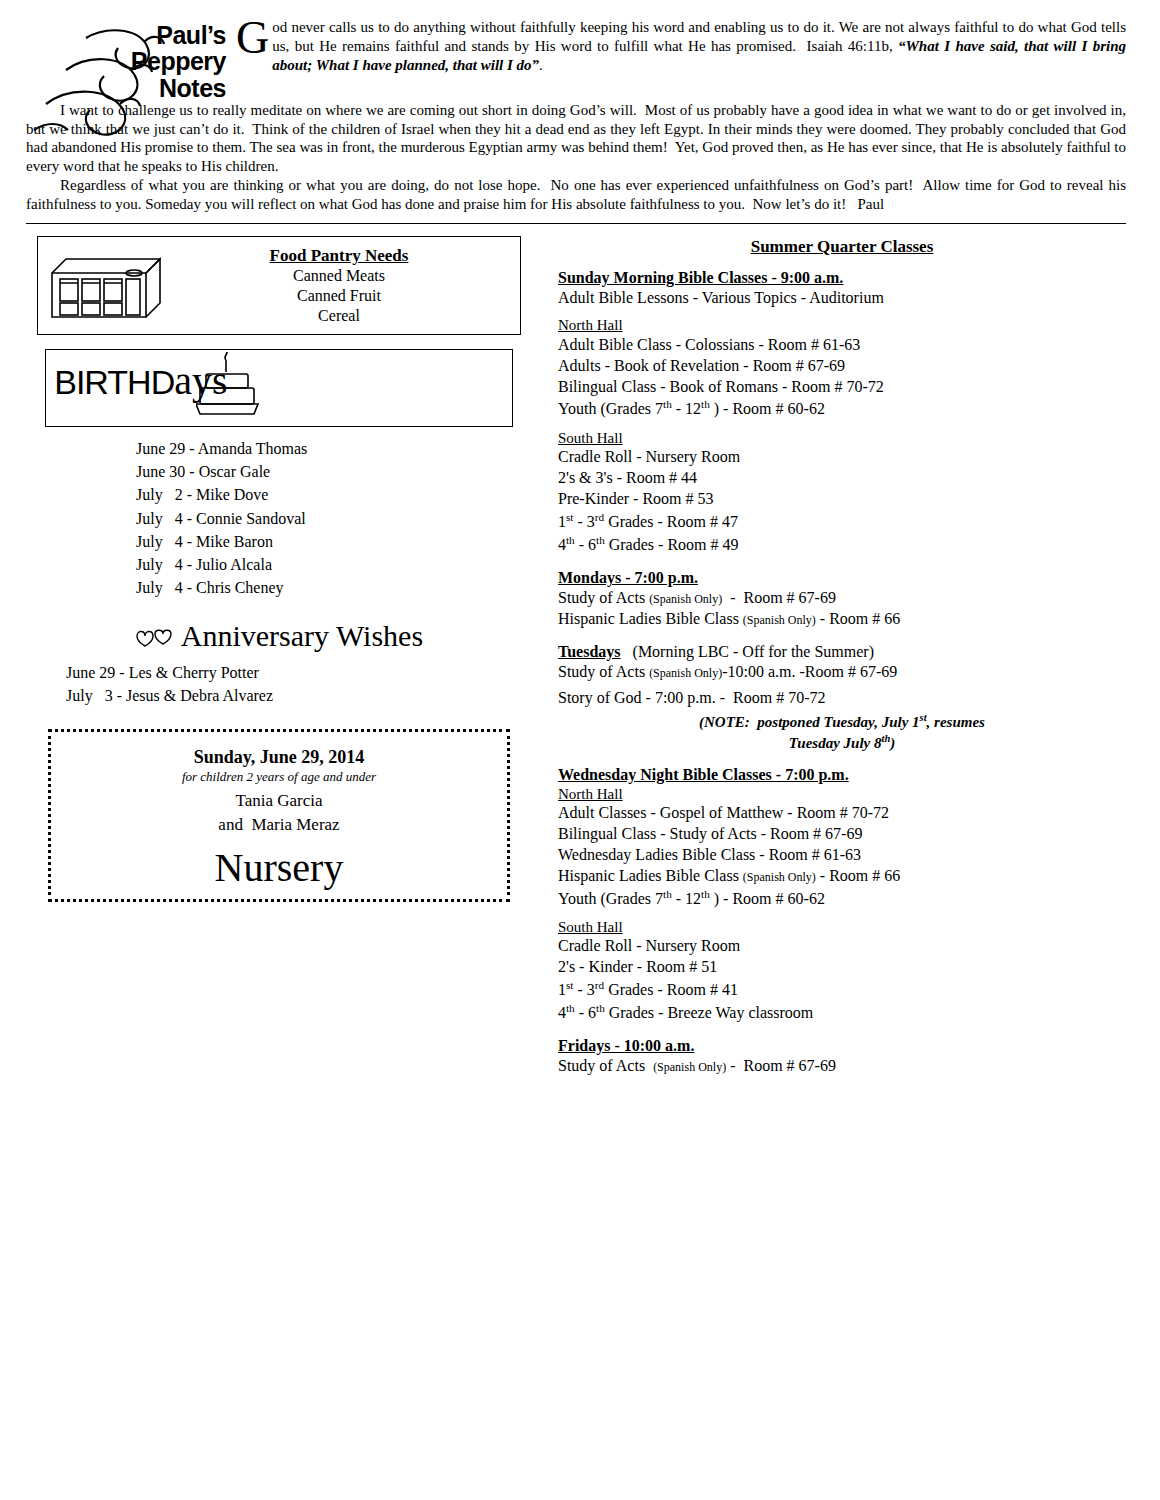Paul’s
Peppery
Notes
God never calls us to do anything without faithfully keeping his word and enabling us to do it. We are not always faithful to do what God tells us, but He remains faithful and stands by His word to fulfill what He has promised. Isaiah 46:11b, “What I have said, that will I bring about; What I have planned, that will I do”.
I want to challenge us to really meditate on where we are coming out short in doing God’s will. Most of us probably have a good idea in what we want to do or get involved in, but we think that we just can’t do it. Think of the children of Israel when they hit a dead end as they left Egypt. In their minds they were doomed. They probably concluded that God had abandoned His promise to them. The sea was in front, the murderous Egyptian army was behind them! Yet, God proved then, as He has ever since, that He is absolutely faithful to every word that he speaks to His children.
Regardless of what you are thinking or what you are doing, do not lose hope. No one has ever experienced unfaithfulness on God’s part! Allow time for God to reveal his faithfulness to you. Someday you will reflect on what God has done and praise him for His absolute faithfulness to you. Now let’s do it! Paul
Food Pantry Needs
Canned Meats
Canned Fruit
Cereal
BIRTHD ays
June 29 - Amanda Thomas
June 30 - Oscar Gale
July 2 - Mike Dove
July 4 - Connie Sandoval
July 4 - Mike Baron
July 4 - Julio Alcala
July 4 - Chris Cheney
Anniversary Wishes
June 29 - Les & Cherry Potter
July 3 - Jesus & Debra Alvarez
Sunday, June 29, 2014
for children 2 years of age and under
Tania Garcia
and Maria Meraz
Nursery
Summer Quarter Classes
Sunday Morning Bible Classes - 9:00 a.m.
Adult Bible Lessons - Various Topics - Auditorium
North Hall
Adult Bible Class - Colossians - Room # 61-63
Adults - Book of Revelation - Room # 67-69
Bilingual Class - Book of Romans - Room # 70-72
Youth (Grades 7th - 12th ) - Room # 60-62
South Hall
Cradle Roll - Nursery Room
2's & 3's - Room # 44
Pre-Kinder - Room # 53
1st - 3rd Grades - Room # 47
4th - 6th Grades - Room # 49
Mondays - 7:00 p.m.
Study of Acts (Spanish Only) - Room # 67-69
Hispanic Ladies Bible Class (Spanish Only) - Room # 66
Tuesdays (Morning LBC - Off for the Summer)
Study of Acts (Spanish Only)-10:00 a.m. -Room # 67-69
Story of God - 7:00 p.m. - Room # 70-72
(NOTE: postponed Tuesday, July 1st, resumes
Tuesday July 8th)
Wednesday Night Bible Classes - 7:00 p.m.
North Hall
Adult Classes - Gospel of Matthew - Room # 70-72
Bilingual Class - Study of Acts - Room # 67-69
Wednesday Ladies Bible Class - Room # 61-63
Hispanic Ladies Bible Class (Spanish Only) - Room # 66
Youth (Grades 7th - 12th ) - Room # 60-62
South Hall
Cradle Roll - Nursery Room
2's - Kinder - Room # 51
1st - 3rd Grades - Room # 41
4th - 6th Grades - Breeze Way classroom
Fridays - 10:00 a.m.
Study of Acts (Spanish Only) - Room # 67-69